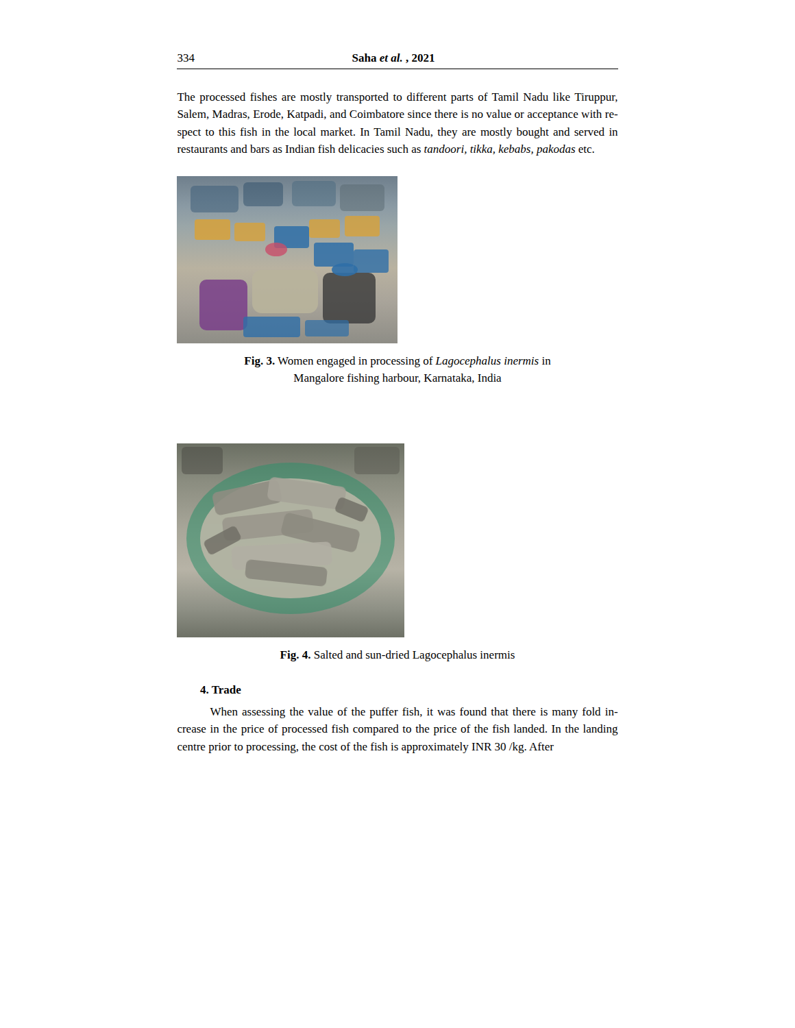334
Saha et al. , 2021
The processed fishes are mostly transported to different parts of Tamil Nadu like Tiruppur, Salem, Madras, Erode, Katpadi, and Coimbatore since there is no value or acceptance with respect to this fish in the local market. In Tamil Nadu, they are mostly bought and served in restaurants and bars as Indian fish delicacies such as tandoori, tikka, kebabs, pakodas etc.
Fig. 3. Women engaged in processing of Lagocephalus inermis in Mangalore fishing harbour, Karnataka, India
Fig. 4. Salted and sun-dried Lagocephalus inermis
4. Trade
When assessing the value of the puffer fish, it was found that there is many fold increase in the price of processed fish compared to the price of the fish landed. In the landing centre prior to processing, the cost of the fish is approximately INR 30 /kg. After